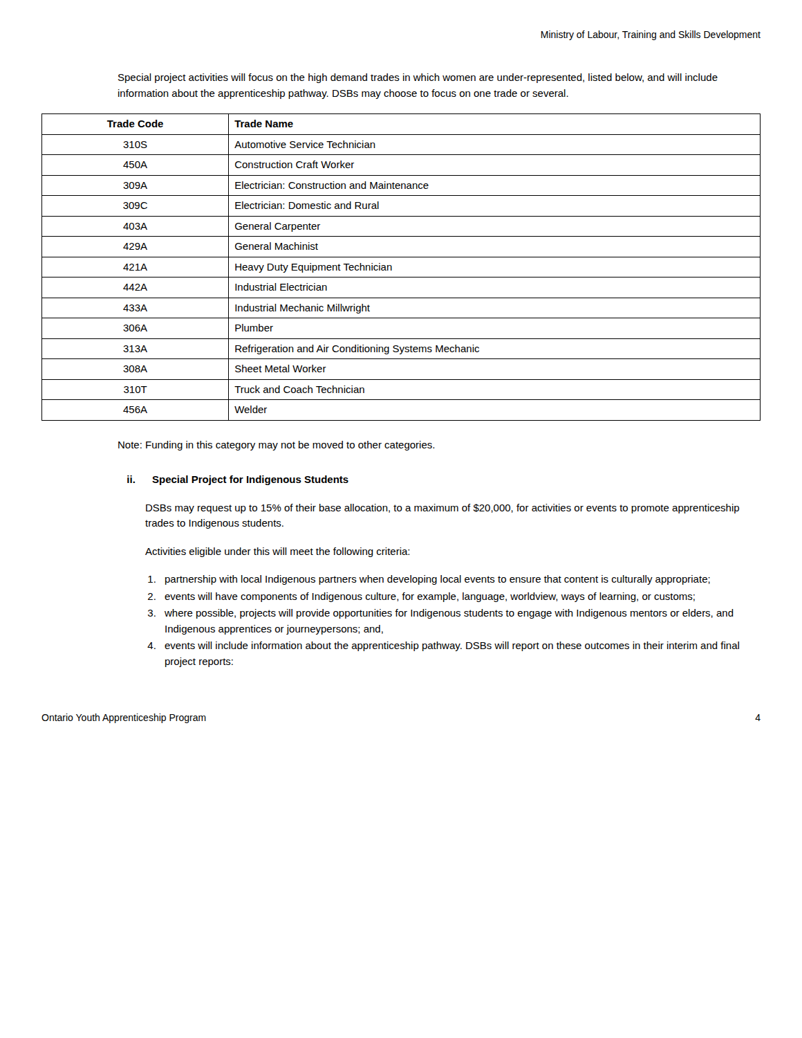Ministry of Labour, Training and Skills Development
Special project activities will focus on the high demand trades in which women are under-represented, listed below, and will include information about the apprenticeship pathway. DSBs may choose to focus on one trade or several.
| Trade Code | Trade Name |
| --- | --- |
| 310S | Automotive Service Technician |
| 450A | Construction Craft Worker |
| 309A | Electrician: Construction and Maintenance |
| 309C | Electrician: Domestic and Rural |
| 403A | General Carpenter |
| 429A | General Machinist |
| 421A | Heavy Duty Equipment Technician |
| 442A | Industrial Electrician |
| 433A | Industrial Mechanic Millwright |
| 306A | Plumber |
| 313A | Refrigeration and Air Conditioning Systems Mechanic |
| 308A | Sheet Metal Worker |
| 310T | Truck and Coach Technician |
| 456A | Welder |
Note: Funding in this category may not be moved to other categories.
Special Project for Indigenous Students
DSBs may request up to 15% of their base allocation, to a maximum of $20,000, for activities or events to promote apprenticeship trades to Indigenous students.
Activities eligible under this will meet the following criteria:
partnership with local Indigenous partners when developing local events to ensure that content is culturally appropriate;
events will have components of Indigenous culture, for example, language, worldview, ways of learning, or customs;
where possible, projects will provide opportunities for Indigenous students to engage with Indigenous mentors or elders, and Indigenous apprentices or journeypersons; and,
events will include information about the apprenticeship pathway. DSBs will report on these outcomes in their interim and final project reports:
Ontario Youth Apprenticeship Program 4